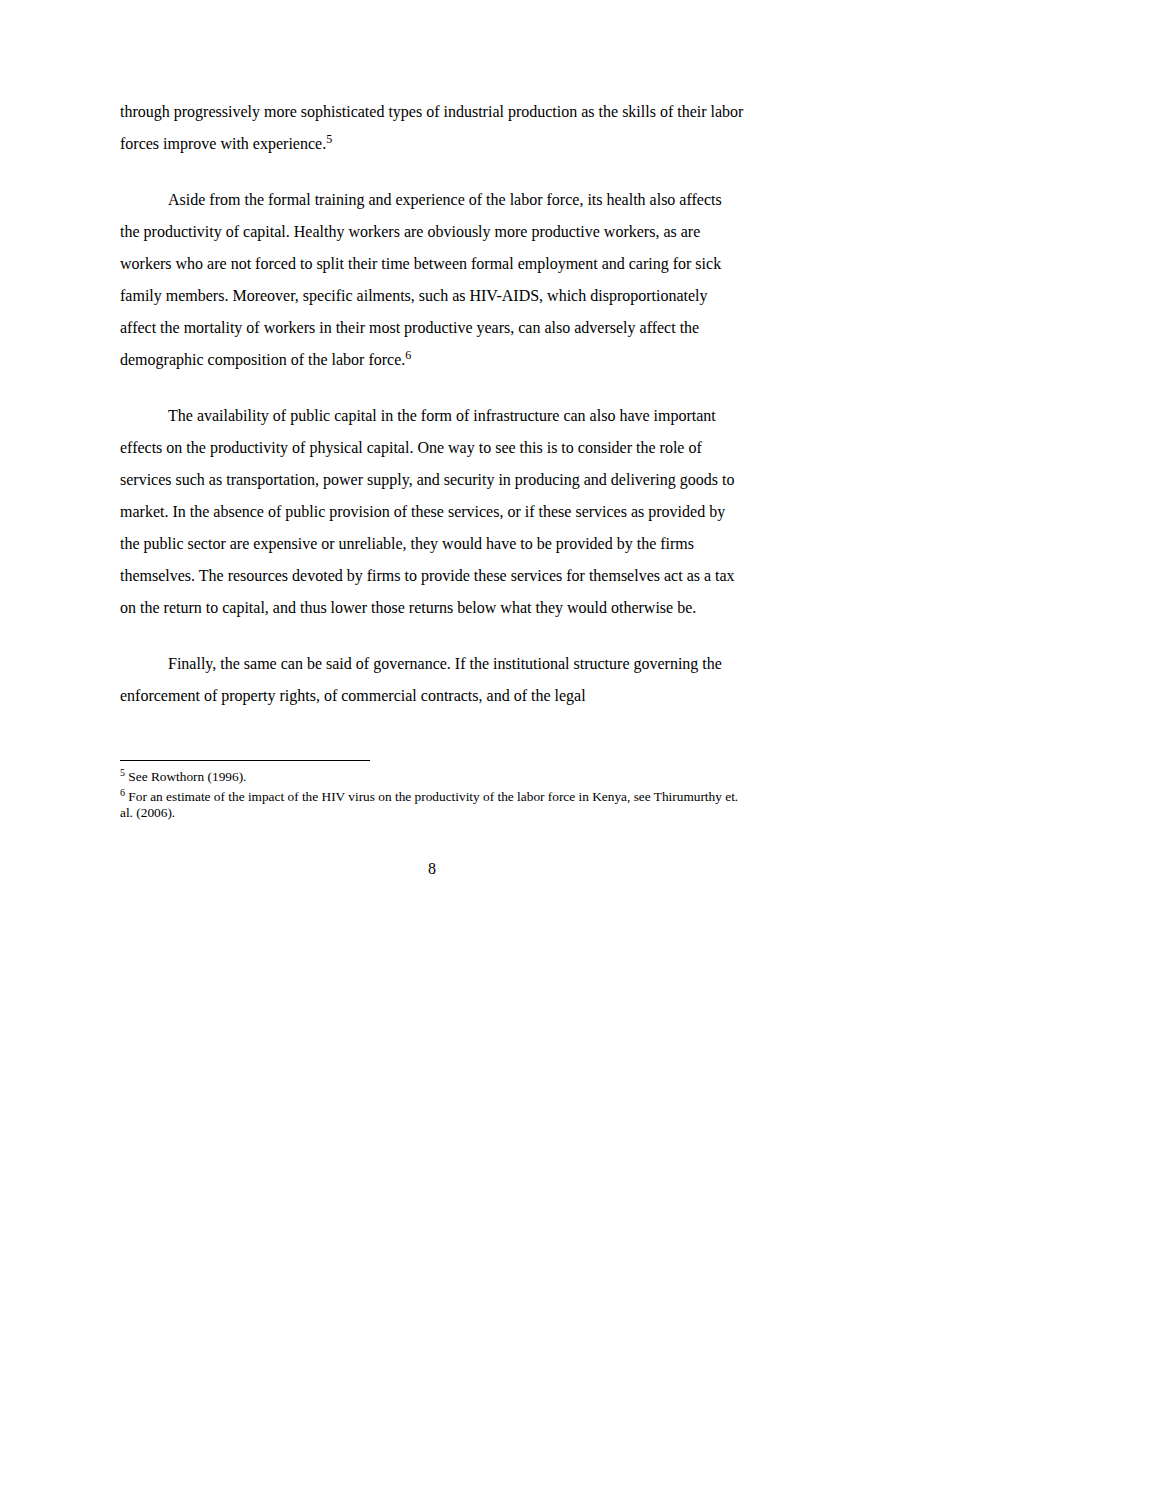through progressively more sophisticated types of industrial production as the skills of their labor forces improve with experience.5
Aside from the formal training and experience of the labor force, its health also affects the productivity of capital. Healthy workers are obviously more productive workers, as are workers who are not forced to split their time between formal employment and caring for sick family members. Moreover, specific ailments, such as HIV-AIDS, which disproportionately affect the mortality of workers in their most productive years, can also adversely affect the demographic composition of the labor force.6
The availability of public capital in the form of infrastructure can also have important effects on the productivity of physical capital. One way to see this is to consider the role of services such as transportation, power supply, and security in producing and delivering goods to market. In the absence of public provision of these services, or if these services as provided by the public sector are expensive or unreliable, they would have to be provided by the firms themselves. The resources devoted by firms to provide these services for themselves act as a tax on the return to capital, and thus lower those returns below what they would otherwise be.
Finally, the same can be said of governance. If the institutional structure governing the enforcement of property rights, of commercial contracts, and of the legal
5 See Rowthorn (1996).
6 For an estimate of the impact of the HIV virus on the productivity of the labor force in Kenya, see Thirumurthy et. al. (2006).
8